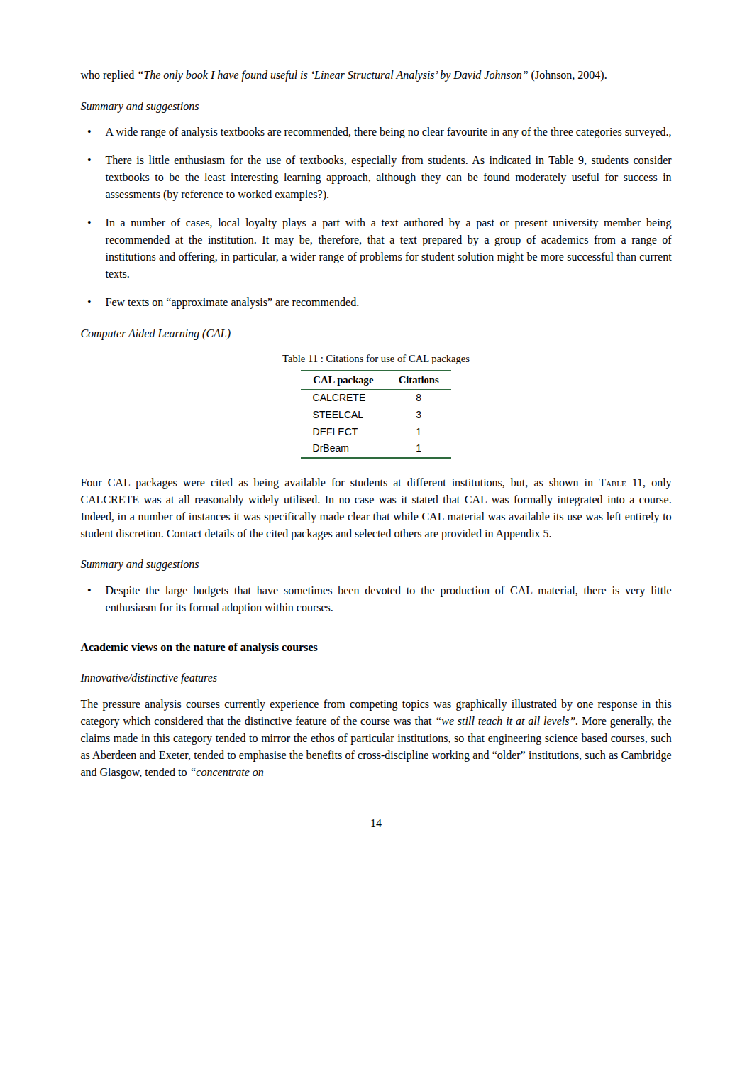who replied “The only book I have found useful is ‘Linear Structural Analysis’ by David Johnson” (Johnson, 2004).
Summary and suggestions
A wide range of analysis textbooks are recommended, there being no clear favourite in any of the three categories surveyed.,
There is little enthusiasm for the use of textbooks, especially from students. As indicated in Table 9, students consider textbooks to be the least interesting learning approach, although they can be found moderately useful for success in assessments (by reference to worked examples?).
In a number of cases, local loyalty plays a part with a text authored by a past or present university member being recommended at the institution. It may be, therefore, that a text prepared by a group of academics from a range of institutions and offering, in particular, a wider range of problems for student solution might be more successful than current texts.
Few texts on “approximate analysis” are recommended.
Computer Aided Learning (CAL)
Table 11 : Citations for use of CAL packages
| CAL package | Citations |
| --- | --- |
| CALCRETE | 8 |
| STEELCAL | 3 |
| DEFLECT | 1 |
| DrBeam | 1 |
Four CAL packages were cited as being available for students at different institutions, but, as shown in Table 11, only CALCRETE was at all reasonably widely utilised. In no case was it stated that CAL was formally integrated into a course. Indeed, in a number of instances it was specifically made clear that while CAL material was available its use was left entirely to student discretion. Contact details of the cited packages and selected others are provided in Appendix 5.
Summary and suggestions
Despite the large budgets that have sometimes been devoted to the production of CAL material, there is very little enthusiasm for its formal adoption within courses.
Academic views on the nature of analysis courses
Innovative/distinctive features
The pressure analysis courses currently experience from competing topics was graphically illustrated by one response in this category which considered that the distinctive feature of the course was that “we still teach it at all levels”. More generally, the claims made in this category tended to mirror the ethos of particular institutions, so that engineering science based courses, such as Aberdeen and Exeter, tended to emphasise the benefits of cross-discipline working and “older” institutions, such as Cambridge and Glasgow, tended to “concentrate on
14